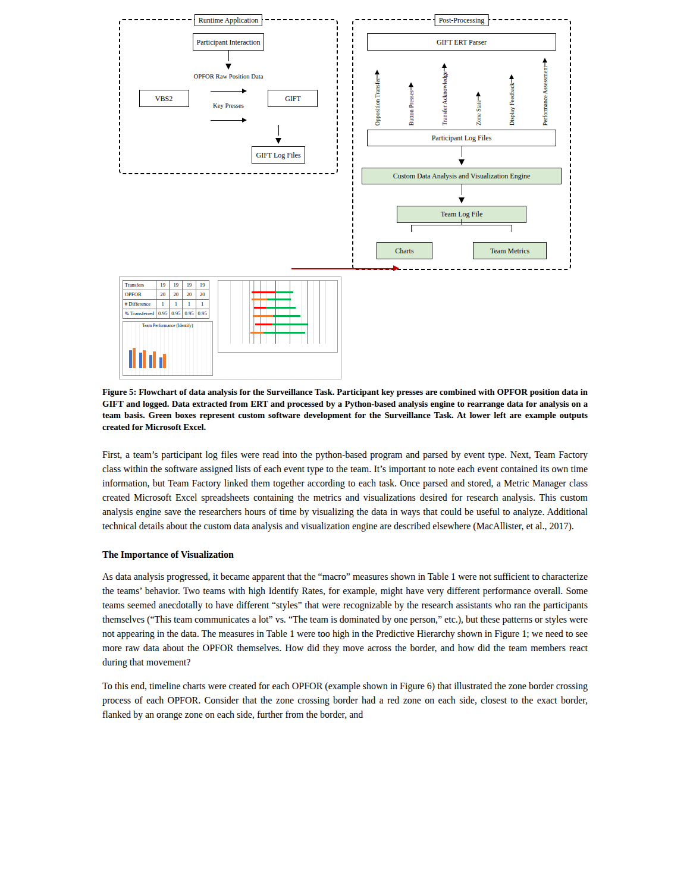Runtime Application
Participant Interaction
VBS2
OPFOR Raw Position Data
Key Presses
GIFT
GIFT Log Files
Post-Processing
GIFT ERT Parser
Opposition Transfer
Button Presses
Transfer Acknowledge
Zone State
Display Feedback
Performance Assessment
Participant Log Files
Custom Data Analysis and Visualization Engine
Team Log File
Charts
Team Metrics
| Transfers | 19 | 19 | 19 | 19 |
| OPFOR | 20 | 20 | 20 | 20 |
| # Difference | 1 | 1 | 1 | 1 |
| % Transferred | 0.95 | 0.95 | 0.95 | 0.95 |
Team Performance (Identify)
Figure 5: Flowchart of data analysis for the Surveillance Task. Participant key presses are combined with OPFOR position data in GIFT and logged. Data extracted from ERT and processed by a Python-based analysis engine to rearrange data for analysis on a team basis. Green boxes represent custom software development for the Surveillance Task. At lower left are example outputs created for Microsoft Excel.
First, a team’s participant log files were read into the python-based program and parsed by event type. Next, Team Factory class within the software assigned lists of each event type to the team. It’s important to note each event contained its own time information, but Team Factory linked them together according to each task. Once parsed and stored, a Metric Manager class created Microsoft Excel spreadsheets containing the metrics and visualizations desired for research analysis. This custom analysis engine save the researchers hours of time by visualizing the data in ways that could be useful to analyze. Additional technical details about the custom data analysis and visualization engine are described elsewhere (MacAllister, et al., 2017).
The Importance of Visualization
As data analysis progressed, it became apparent that the “macro” measures shown in Table 1 were not sufficient to characterize the teams’ behavior. Two teams with high Identify Rates, for example, might have very different performance overall. Some teams seemed anecdotally to have different “styles” that were recognizable by the research assistants who ran the participants themselves (“This team communicates a lot” vs. “The team is dominated by one person,” etc.), but these patterns or styles were not appearing in the data. The measures in Table 1 were too high in the Predictive Hierarchy shown in Figure 1; we need to see more raw data about the OPFOR themselves. How did they move across the border, and how did the team members react during that movement?
To this end, timeline charts were created for each OPFOR (example shown in Figure 6) that illustrated the zone border crossing process of each OPFOR. Consider that the zone crossing border had a red zone on each side, closest to the exact border, flanked by an orange zone on each side, further from the border, and